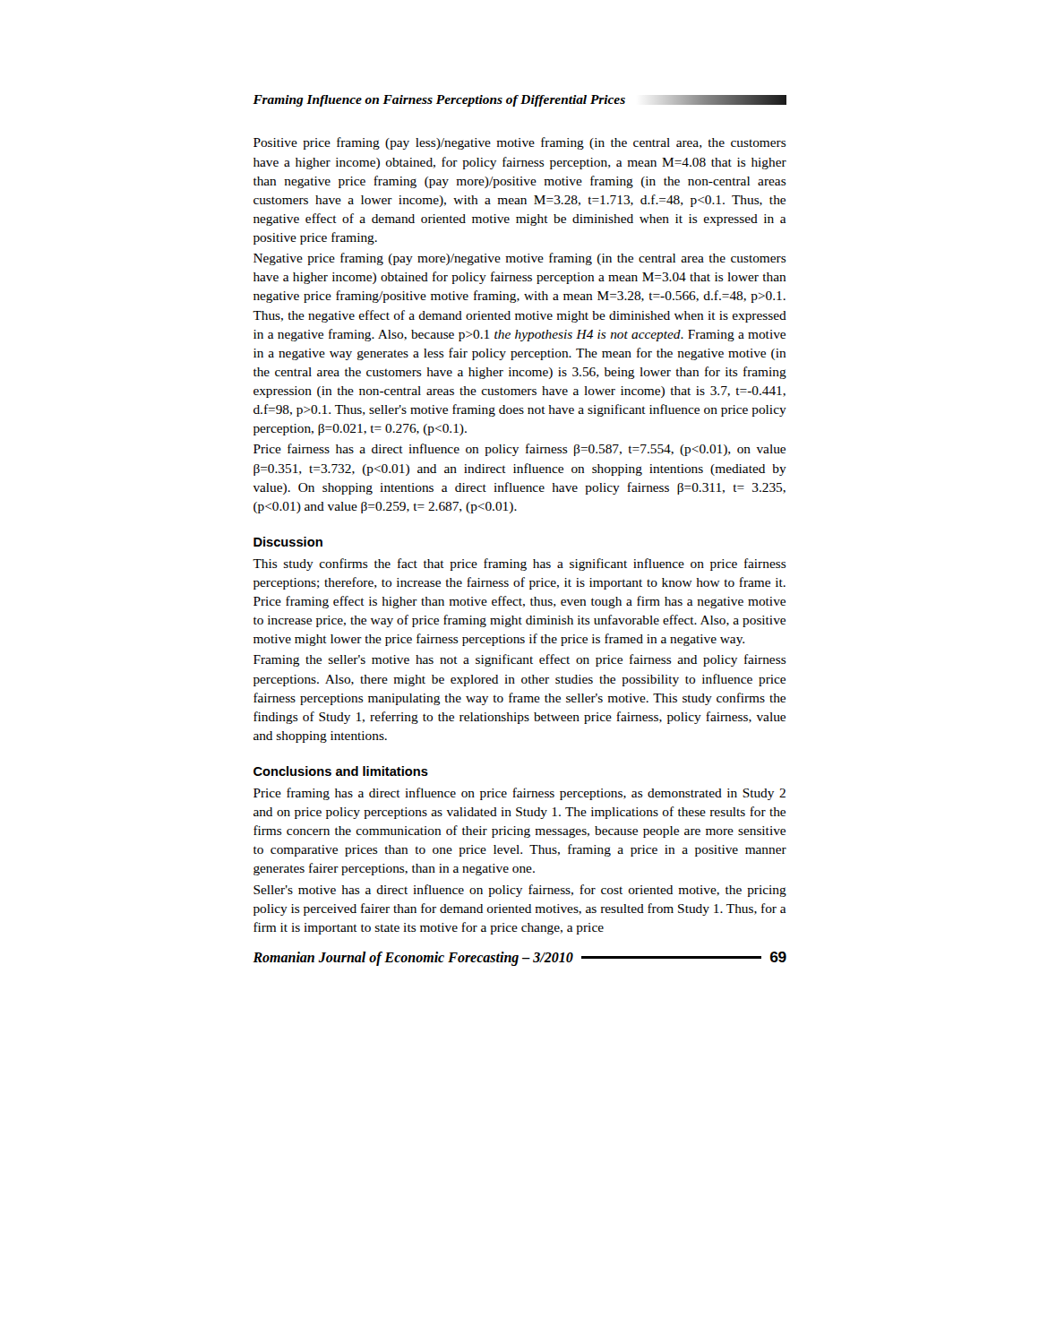Framing Influence on Fairness Perceptions of Differential Prices
Positive price framing (pay less)/negative motive framing (in the central area, the customers have a higher income) obtained, for policy fairness perception, a mean M=4.08 that is higher than negative price framing (pay more)/positive motive framing (in the non-central areas customers have a lower income), with a mean M=3.28, t=1.713, d.f.=48, p<0.1. Thus, the negative effect of a demand oriented motive might be diminished when it is expressed in a positive price framing.
Negative price framing (pay more)/negative motive framing (in the central area the customers have a higher income) obtained for policy fairness perception a mean M=3.04 that is lower than negative price framing/positive motive framing, with a mean M=3.28, t=-0.566, d.f.=48, p>0.1. Thus, the negative effect of a demand oriented motive might be diminished when it is expressed in a negative framing. Also, because p>0.1 the hypothesis H4 is not accepted. Framing a motive in a negative way generates a less fair policy perception. The mean for the negative motive (in the central area the customers have a higher income) is 3.56, being lower than for its framing expression (in the non-central areas the customers have a lower income) that is 3.7, t=-0.441, d.f=98, p>0.1. Thus, seller's motive framing does not have a significant influence on price policy perception, β=0.021, t= 0.276, (p<0.1).
Price fairness has a direct influence on policy fairness β=0.587, t=7.554, (p<0.01), on value β=0.351, t=3.732, (p<0.01) and an indirect influence on shopping intentions (mediated by value). On shopping intentions a direct influence have policy fairness β=0.311, t= 3.235, (p<0.01) and value β=0.259, t= 2.687, (p<0.01).
Discussion
This study confirms the fact that price framing has a significant influence on price fairness perceptions; therefore, to increase the fairness of price, it is important to know how to frame it. Price framing effect is higher than motive effect, thus, even tough a firm has a negative motive to increase price, the way of price framing might diminish its unfavorable effect. Also, a positive motive might lower the price fairness perceptions if the price is framed in a negative way.
Framing the seller's motive has not a significant effect on price fairness and policy fairness perceptions. Also, there might be explored in other studies the possibility to influence price fairness perceptions manipulating the way to frame the seller's motive. This study confirms the findings of Study 1, referring to the relationships between price fairness, policy fairness, value and shopping intentions.
Conclusions and limitations
Price framing has a direct influence on price fairness perceptions, as demonstrated in Study 2 and on price policy perceptions as validated in Study 1. The implications of these results for the firms concern the communication of their pricing messages, because people are more sensitive to comparative prices than to one price level. Thus, framing a price in a positive manner generates fairer perceptions, than in a negative one.
Seller's motive has a direct influence on policy fairness, for cost oriented motive, the pricing policy is perceived fairer than for demand oriented motives, as resulted from Study 1. Thus, for a firm it is important to state its motive for a price change, a price
Romanian Journal of Economic Forecasting – 3/2010 69